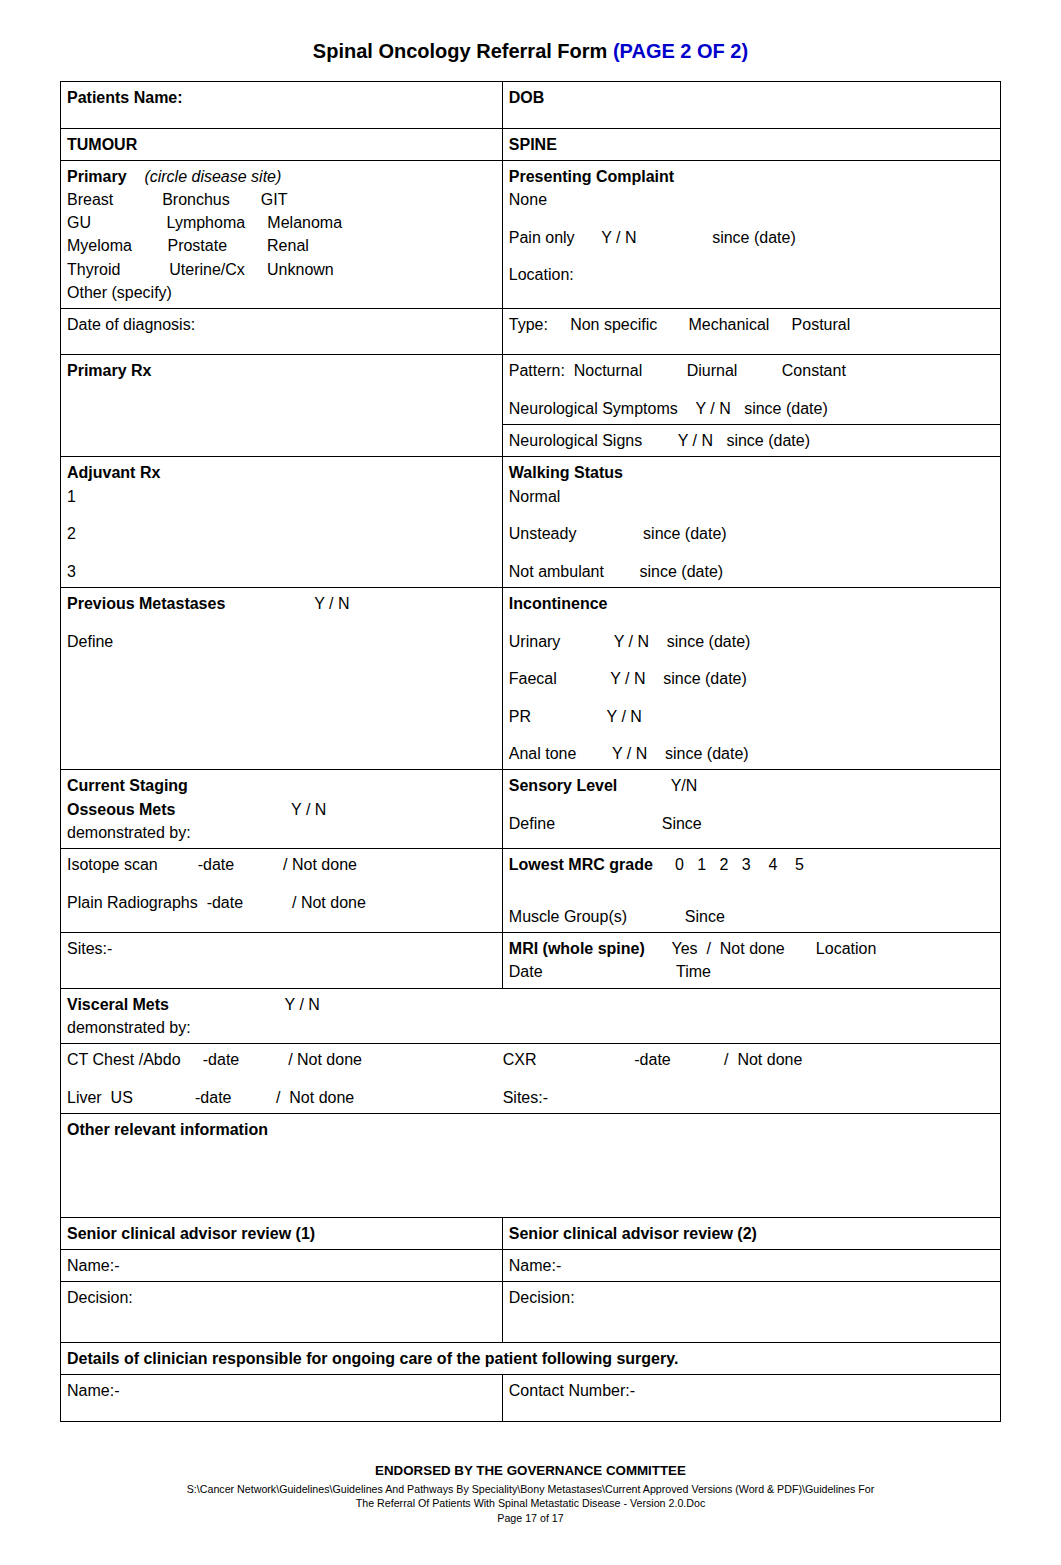Spinal Oncology Referral Form (PAGE 2 OF 2)
| Patients Name: | DOB |
| TUMOUR | SPINE |
| Primary (circle disease site) Breast Bronchus GIT GU Lymphoma Melanoma Myeloma Prostate Renal Thyroid Uterine/Cx Unknown Other (specify) | Presenting Complaint None Pain only Y / N since (date) Location: |
| Date of diagnosis: | Type: Non specific Mechanical Postural |
| Primary Rx | Pattern: Nocturnal Diurnal Constant Neurological Symptoms Y / N since (date) |
| Neurological Signs Y / N since (date) |
| Adjuvant Rx 1 2 3 | Walking Status Normal Unsteady since (date) Not ambulant since (date) |
| Previous Metastases Y / N Define | Incontinence Urinary Y / N since (date) Faecal Y / N since (date) PR Y / N Anal tone Y / N since (date) |
| Current Staging Osseous Mets Y / N demonstrated by: | Sensory Level Y/N Define Since |
| Isotope scan -date / Not done Plain Radiographs -date / Not done | Lowest MRC grade 0 1 2 3 4 5 Muscle Group(s) Since |
| Sites:- | MRI (whole spine) Yes / Not done Location Date Time |
| Visceral Mets Y / N demonstrated by: |
| / CT Chest /Abdo -date / Not done Liver US -date / Not done / CXR -date / Not done Sites:- / |
| Other relevant information |
| Senior clinical advisor review (1) | Senior clinical advisor review (2) |
| Name:- | Name:- |
| Decision: | Decision: |
| Details of clinician responsible for ongoing care of the patient following surgery. |
| Name:- | Contact Number:- |
ENDORSED BY THE GOVERNANCE COMMITTEE S:\Cancer Network\Guidelines\Guidelines And Pathways By Speciality\Bony Metastases\Current Approved Versions (Word & PDF)\Guidelines For
The Referral Of Patients With Spinal Metastatic Disease - Version 2.0.Doc
Page 17 of 17